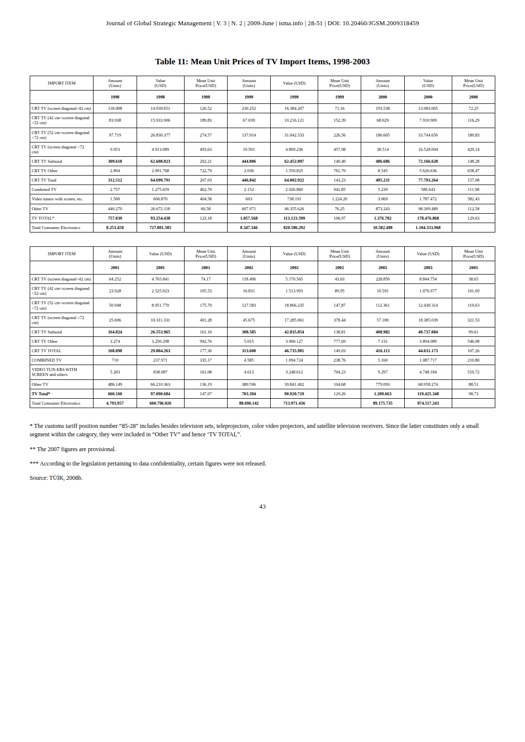Journal of Global Strategic Management | V. 3 | N. 2 | 2009-June | isma.info | 28-51 | DOI: 10.20460/JGSM.2009318459
Table 11: Mean Unit Prices of TV Import Items, 1998-2003
| IMPORT ITEM | Amount (Units) | Value (USD) | Mean Unit Price(USD) | Amount (Units) | Value (USD) | Mean Unit Price(USD) | Amount (Units) | Value (USD) | Mean Unit Price(USD) |
| --- | --- | --- | --- | --- | --- | --- | --- | --- | --- |
| | 1998 | 1998 | 1998 | 1999 | 1999 | 1999 | 2000 | 2000 | 2000 |
| CRT TV (screen diagonal<42 cm) | 118.008 | 14.930.651 | 126,52 | 230.252 | 16.384.207 | 71,16 | 193.538 | 13.983.065 | 72,25 |
| CRT TV (42 cm<screen diagonal <52 cm) | 83.938 | 15.933.906 | 189,83 | 67.039 | 10.216.121 | 152,39 | 68.029 | 7.910.909 | 116,29 |
| CRT TV (52 cm<screen diagonal <72 cm) | 97.719 | 26.830.377 | 274,57 | 137.014 | 31.042.533 | 226,56 | 186.605 | 33.744.650 | 180,83 |
| CRT TV (screen diagonal >72 cm) | 9.953 | 4.913.089 | 493,63 | 10.501 | 4.809.236 | 457,98 | 38.514 | 16.528.004 | 429,14 |
| CRT TV Subtotal | 309.618 | 62.608.023 | 202,21 | 444.806 | 62.452.097 | 140,40 | 486.686 | 72.166.628 | 148,28 |
| CRT TV Other | 2.894 | 2.091.768 | 722,79 | 2.036 | 1.550.825 | 761,70 | 8.545 | 5.626.636 | 658,47 |
| CRT TV Total | 312.512 | 64.699.791 | 207,03 | 446.842 | 64.002.922 | 143,23 | 495.231 | 77.793.264 | 157,08 |
| Combined TV | 2.757 | 1.275.659 | 462,70 | 2.152 | 2.026.860 | 941,85 | 5.239 | 586.643 | 111,98 |
| Video tuners with screen, etc. | 1.500 | 606.870 | 404,58 | 603 | 738.191 | 1.224,20 | 3.069 | 1.787.472 | 582,43 |
| Other TV | 440.270 | 26.672.118 | 60,58 | 607.971 | 46.355.626 | 76,25 | 873.243 | 98.309.489 | 112,58 |
| TV TOTAL* | 757.039 | 93.254.438 | 123,18 | 1.057.568 | 113.123.599 | 106,97 | 1.376.782 | 178.476.868 | 129,63 |
| Total Consumer Electronics | 8.253.458 | 727.801.585 | | 8.347.346 | 820.586.292 | | 10.582.498 | 1.104.333.968 | |
| IMPORT ITEM | Amount (Units) | Value (USD) | Mean Unit Price(USD) | Amount (Units) | Value (USD) | Mean Unit Price(USD) | Amount (Units) | Value (USD) | Mean Unit Price(USD) |
| --- | --- | --- | --- | --- | --- | --- | --- | --- | --- |
| | 2001 | 2001 | 2001 | 2002 | 2002 | 2002 | 2003 | 2003 | 2003 |
| CRT TV (screen diagonal<42 cm) | 64.252 | 4.765.841 | 74,17 | 118.496 | 5.170.565 | 43,63 | 228.850 | 8.844.754 | 38,65 |
| CRT TV (42 cm<screen diagonal <52 cm) | 23.928 | 2.525.023 | 105,53 | 16.831 | 1.513.993 | 89,95 | 10.591 | 1.076.977 | 101,69 |
| CRT TV (52 cm<screen diagonal <72 cm) | 50.948 | 8.951.770 | 175,70 | 127.583 | 18.866.235 | 147,87 | 112.361 | 12.430.314 | 110,63 |
| CRT TV (screen diagonal >72 cm) | 25.696 | 10.311.331 | 401,28 | 45.675 | 17.285.061 | 378,44 | 57.180 | 18.385.039 | 321,53 |
| CRT TV Subtotal | 164.824 | 26.553.965 | 161,10 | 308.585 | 42.835.854 | 138,81 | 408.982 | 40.737.084 | 99,61 |
| CRT TV Other | 3.274 | 3.250.298 | 992,76 | 5.015 | 3.900.127 | 777,69 | 7.131 | 3.894.089 | 546,08 |
| CRT TV TOTAL | 168.098 | 29.804.263 | 177,30 | 313.600 | 46.735.981 | 149,03 | 416.113 | 44.631.173 | 107,26 |
| COMBINED TV | 710 | 237.971 | 335,17 | 4.585 | 1.094.724 | 238,76 | 5.160 | 1.087.717 | 210,80 |
| VIDEO TUN-ERS WITH SCREEN and others | 5.203 | 838.087 | 161,08 | 4.613 | 3.248.612 | 704,23 | 9.297 | 4.748.184 | 510,72 |
| Other TV | 486.149 | 66.210.363 | 136,19 | 380.596 | 39.841.402 | 104,68 | 779.093 | 68.958.274 | 88,51 |
| TV Total* | 660.160 | 97.090.684 | 147,07 | 703.394 | 90.920.719 | 129,26 | 1.209.663 | 119.425.348 | 98,73 |
| Total Consumer Electronics | 4.793.957 | 660.796.026 | | 88.696.142 | 713.971.436 | | 89.175.735 | 974.117.243 | |
* The customs tariff position number “85-28” includes besides television sets, teleprojectors, color video projectors, and satellite television receivers. Since the latter constitutes only a small segment within the category, they were included in “Other TV” and hence ‘TV TOTAL”.
** The 2007 figures are provisional.
*** According to the legislation pertaining to data confidentiality, certain figures were not released.
Source: TÜİK, 2008b.
43